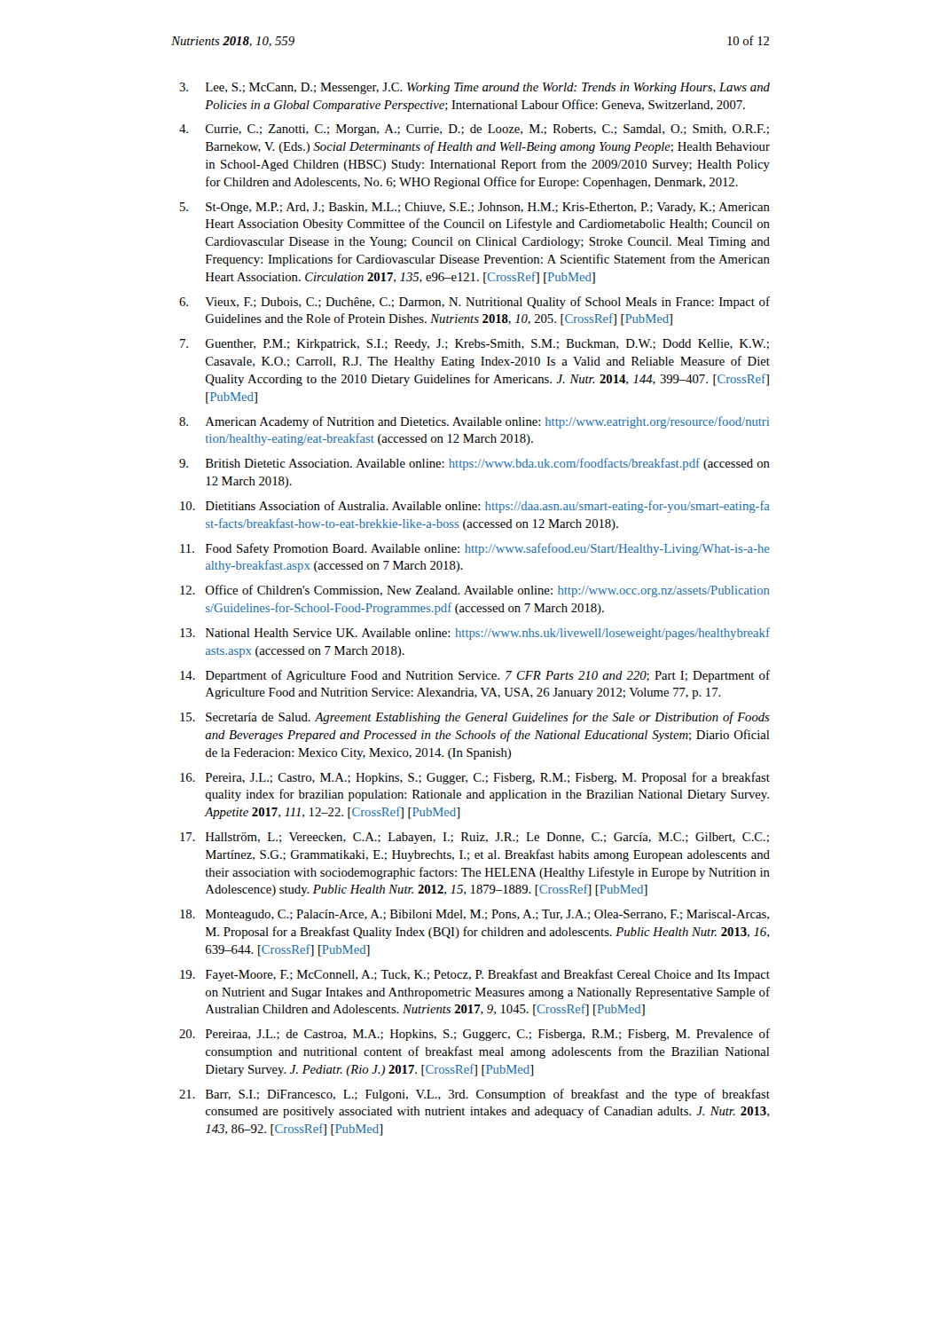Nutrients 2018, 10, 559 10 of 12
Lee, S.; McCann, D.; Messenger, J.C. Working Time around the World: Trends in Working Hours, Laws and Policies in a Global Comparative Perspective; International Labour Office: Geneva, Switzerland, 2007.
Currie, C.; Zanotti, C.; Morgan, A.; Currie, D.; de Looze, M.; Roberts, C.; Samdal, O.; Smith, O.R.F.; Barnekow, V. (Eds.) Social Determinants of Health and Well-Being among Young People; Health Behaviour in School-Aged Children (HBSC) Study: International Report from the 2009/2010 Survey; Health Policy for Children and Adolescents, No. 6; WHO Regional Office for Europe: Copenhagen, Denmark, 2012.
St-Onge, M.P.; Ard, J.; Baskin, M.L.; Chiuve, S.E.; Johnson, H.M.; Kris-Etherton, P.; Varady, K.; American Heart Association Obesity Committee of the Council on Lifestyle and Cardiometabolic Health; Council on Cardiovascular Disease in the Young; Council on Clinical Cardiology; Stroke Council. Meal Timing and Frequency: Implications for Cardiovascular Disease Prevention: A Scientific Statement from the American Heart Association. Circulation 2017, 135, e96–e121. [CrossRef] [PubMed]
Vieux, F.; Dubois, C.; Duchêne, C.; Darmon, N. Nutritional Quality of School Meals in France: Impact of Guidelines and the Role of Protein Dishes. Nutrients 2018, 10, 205. [CrossRef] [PubMed]
Guenther, P.M.; Kirkpatrick, S.I.; Reedy, J.; Krebs-Smith, S.M.; Buckman, D.W.; Dodd Kellie, K.W.; Casavale, K.O.; Carroll, R.J. The Healthy Eating Index-2010 Is a Valid and Reliable Measure of Diet Quality According to the 2010 Dietary Guidelines for Americans. J. Nutr. 2014, 144, 399–407. [CrossRef] [PubMed]
American Academy of Nutrition and Dietetics. Available online: http://www.eatright.org/resource/food/nutrition/healthy-eating/eat-breakfast (accessed on 12 March 2018).
British Dietetic Association. Available online: https://www.bda.uk.com/foodfacts/breakfast.pdf (accessed on 12 March 2018).
Dietitians Association of Australia. Available online: https://daa.asn.au/smart-eating-for-you/smart-eating-fast-facts/breakfast-how-to-eat-brekkie-like-a-boss (accessed on 12 March 2018).
Food Safety Promotion Board. Available online: http://www.safefood.eu/Start/Healthy-Living/What-is-a-healthy-breakfast.aspx (accessed on 7 March 2018).
Office of Children's Commission, New Zealand. Available online: http://www.occ.org.nz/assets/Publications/Guidelines-for-School-Food-Programmes.pdf (accessed on 7 March 2018).
National Health Service UK. Available online: https://www.nhs.uk/livewell/loseweight/pages/healthybreakfasts.aspx (accessed on 7 March 2018).
Department of Agriculture Food and Nutrition Service. 7 CFR Parts 210 and 220; Part I; Department of Agriculture Food and Nutrition Service: Alexandria, VA, USA, 26 January 2012; Volume 77, p. 17.
Secretaría de Salud. Agreement Establishing the General Guidelines for the Sale or Distribution of Foods and Beverages Prepared and Processed in the Schools of the National Educational System; Diario Oficial de la Federacion: Mexico City, Mexico, 2014. (In Spanish)
Pereira, J.L.; Castro, M.A.; Hopkins, S.; Gugger, C.; Fisberg, R.M.; Fisberg, M. Proposal for a breakfast quality index for brazilian population: Rationale and application in the Brazilian National Dietary Survey. Appetite 2017, 111, 12–22. [CrossRef] [PubMed]
Hallström, L.; Vereecken, C.A.; Labayen, I.; Ruiz, J.R.; Le Donne, C.; García, M.C.; Gilbert, C.C.; Martínez, S.G.; Grammatikaki, E.; Huybrechts, I.; et al. Breakfast habits among European adolescents and their association with sociodemographic factors: The HELENA (Healthy Lifestyle in Europe by Nutrition in Adolescence) study. Public Health Nutr. 2012, 15, 1879–1889. [CrossRef] [PubMed]
Monteagudo, C.; Palacín-Arce, A.; Bibiloni Mdel, M.; Pons, A.; Tur, J.A.; Olea-Serrano, F.; Mariscal-Arcas, M. Proposal for a Breakfast Quality Index (BQI) for children and adolescents. Public Health Nutr. 2013, 16, 639–644. [CrossRef] [PubMed]
Fayet-Moore, F.; McConnell, A.; Tuck, K.; Petocz, P. Breakfast and Breakfast Cereal Choice and Its Impact on Nutrient and Sugar Intakes and Anthropometric Measures among a Nationally Representative Sample of Australian Children and Adolescents. Nutrients 2017, 9, 1045. [CrossRef] [PubMed]
Pereiraa, J.L.; de Castroa, M.A.; Hopkins, S.; Guggerc, C.; Fisberga, R.M.; Fisberg, M. Prevalence of consumption and nutritional content of breakfast meal among adolescents from the Brazilian National Dietary Survey. J. Pediatr. (Rio J.) 2017. [CrossRef] [PubMed]
Barr, S.I.; DiFrancesco, L.; Fulgoni, V.L., 3rd. Consumption of breakfast and the type of breakfast consumed are positively associated with nutrient intakes and adequacy of Canadian adults. J. Nutr. 2013, 143, 86–92. [CrossRef] [PubMed]